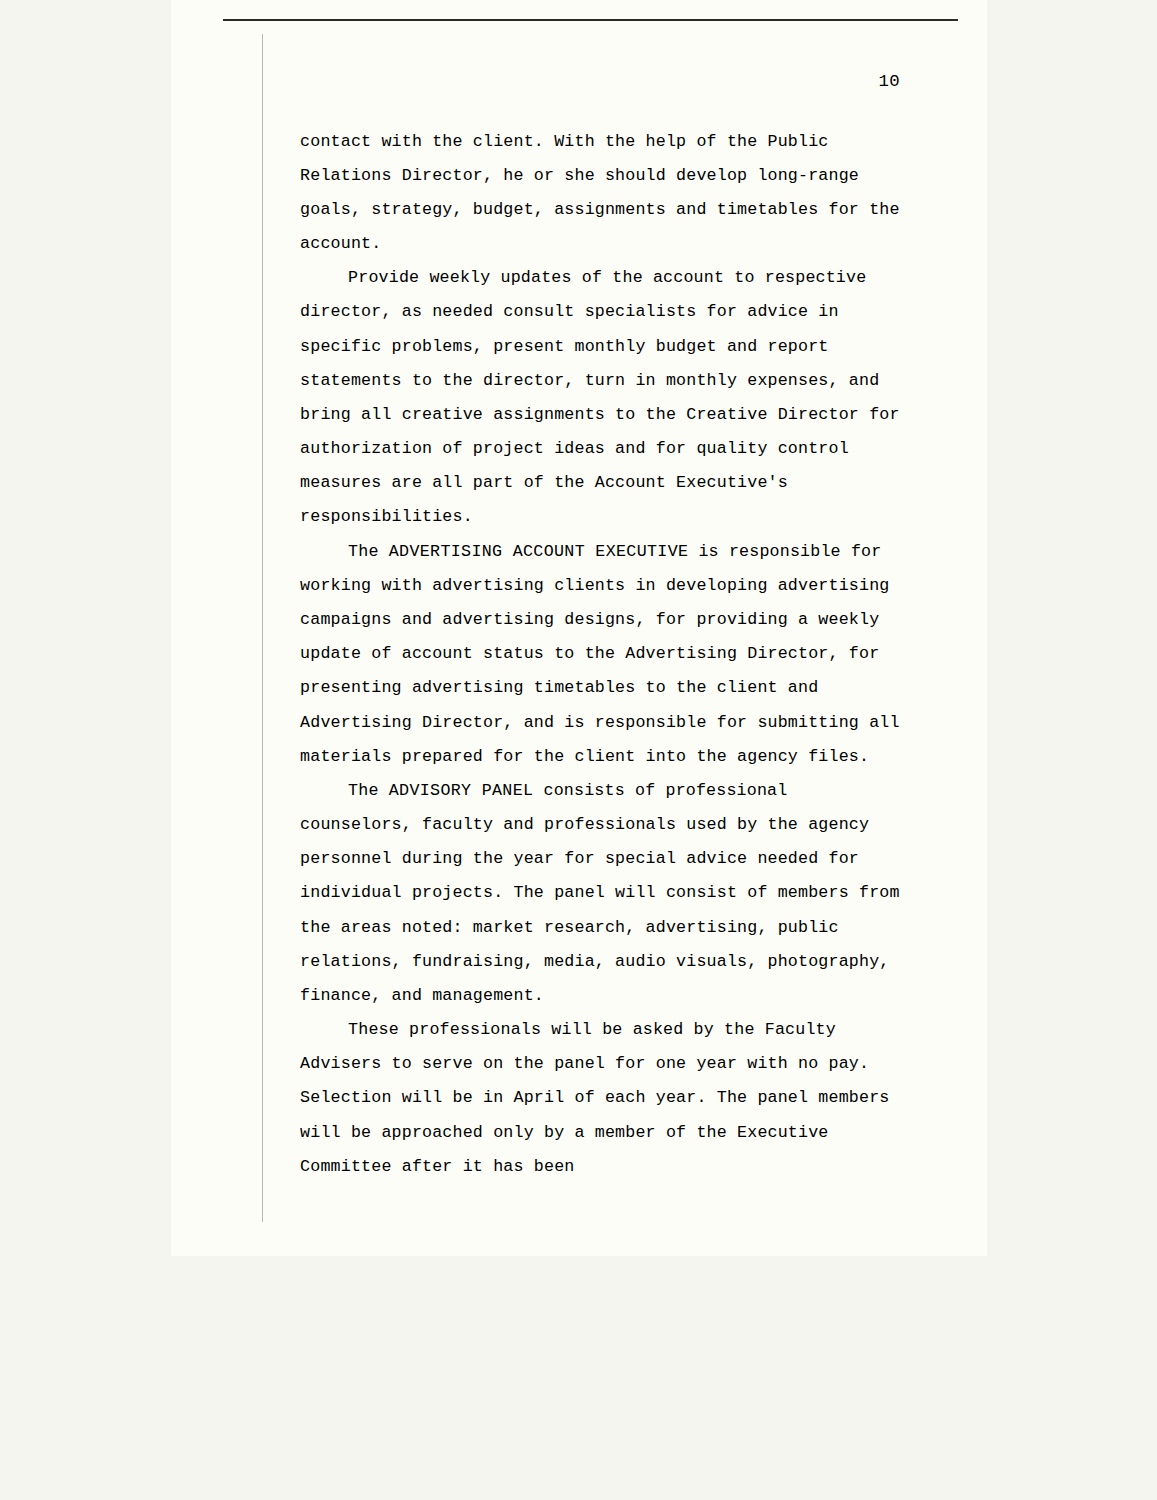10
contact with the client. With the help of the Public Relations Director, he or she should develop long-range goals, strategy, budget, assignments and timetables for the account.
Provide weekly updates of the account to respective director, as needed consult specialists for advice in specific problems, present monthly budget and report statements to the director, turn in monthly expenses, and bring all creative assignments to the Creative Director for authorization of project ideas and for quality control measures are all part of the Account Executive's responsibilities.
The ADVERTISING ACCOUNT EXECUTIVE is responsible for working with advertising clients in developing advertising campaigns and advertising designs, for providing a weekly update of account status to the Advertising Director, for presenting advertising timetables to the client and Advertising Director, and is responsible for submitting all materials prepared for the client into the agency files.
The ADVISORY PANEL consists of professional counselors, faculty and professionals used by the agency personnel during the year for special advice needed for individual projects. The panel will consist of members from the areas noted: market research, advertising, public relations, fundraising, media, audio visuals, photography, finance, and management.
These professionals will be asked by the Faculty Advisers to serve on the panel for one year with no pay. Selection will be in April of each year. The panel members will be approached only by a member of the Executive Committee after it has been